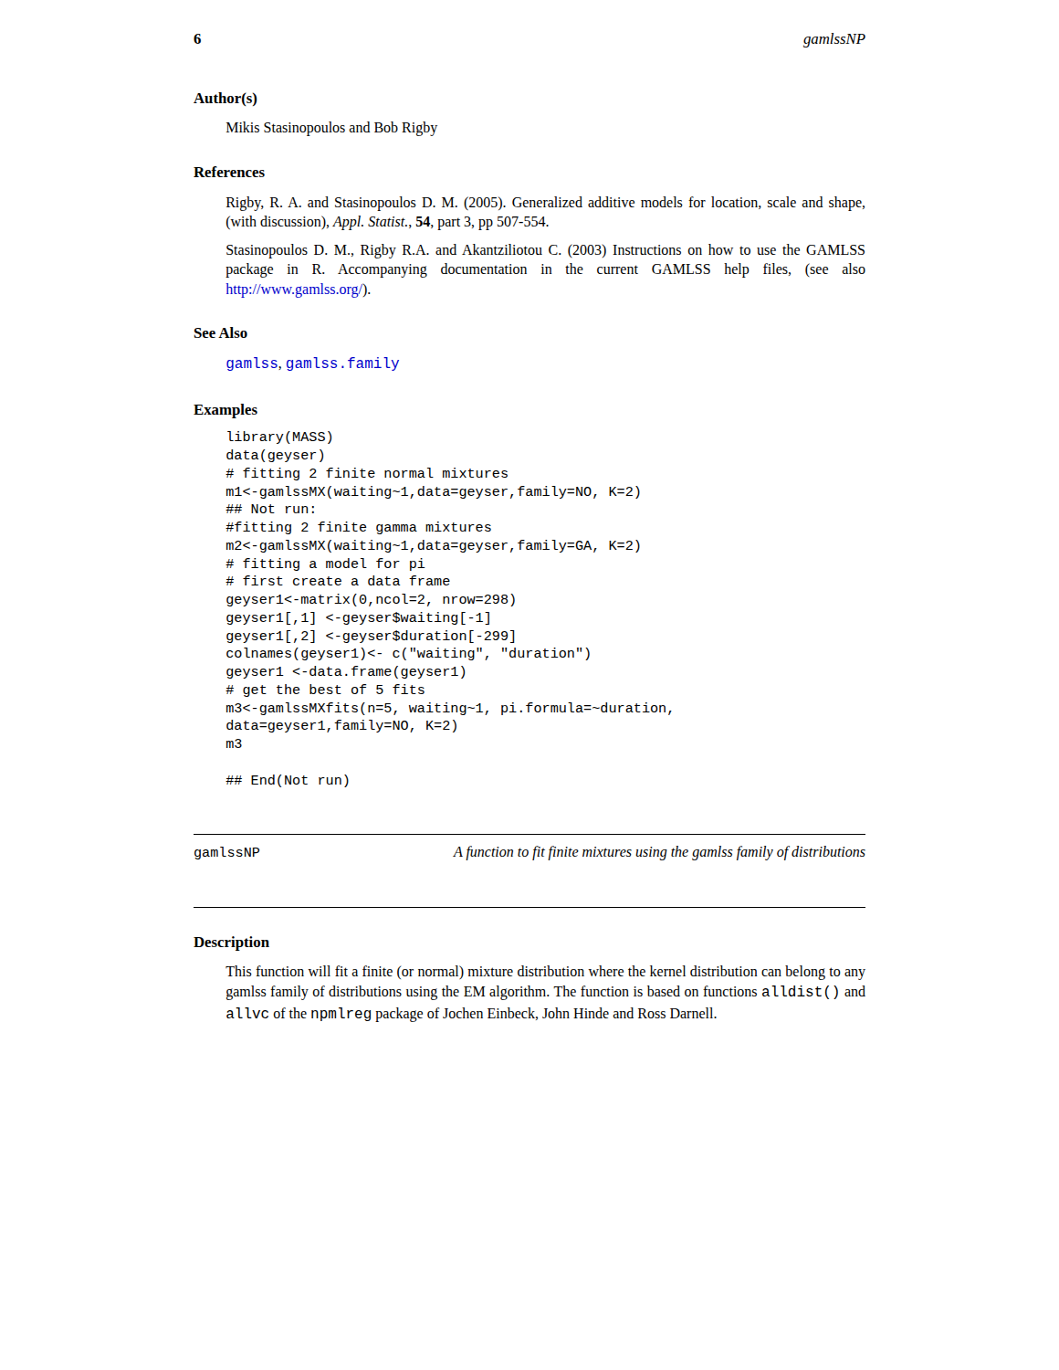6 gamlssNP
Author(s)
Mikis Stasinopoulos and Bob Rigby
References
Rigby, R. A. and Stasinopoulos D. M. (2005). Generalized additive models for location, scale and shape, (with discussion), Appl. Statist., 54, part 3, pp 507-554.
Stasinopoulos D. M., Rigby R.A. and Akantziliotou C. (2003) Instructions on how to use the GAMLSS package in R. Accompanying documentation in the current GAMLSS help files, (see also http://www.gamlss.org/).
See Also
gamlss, gamlss.family
Examples
library(MASS)
data(geyser)
# fitting 2 finite normal mixtures
m1<-gamlssMX(waiting~1,data=geyser,family=NO, K=2)
## Not run:
#fitting 2 finite gamma mixtures
m2<-gamlssMX(waiting~1,data=geyser,family=GA, K=2)
# fitting a model for pi
# first create a data frame
geyser1<-matrix(0,ncol=2, nrow=298)
geyser1[,1] <-geyser$waiting[-1]
geyser1[,2] <-geyser$duration[-299]
colnames(geyser1)<- c("waiting", "duration")
geyser1 <-data.frame(geyser1)
# get the best of 5 fits
m3<-gamlssMXfits(n=5, waiting~1, pi.formula=~duration, data=geyser1,family=NO, K=2)
m3

## End(Not run)
gamlssNP A function to fit finite mixtures using the gamlss family of distributions
Description
This function will fit a finite (or normal) mixture distribution where the kernel distribution can belong to any gamlss family of distributions using the EM algorithm. The function is based on functions alldist() and allvc of the npmlreg package of Jochen Einbeck, John Hinde and Ross Darnell.